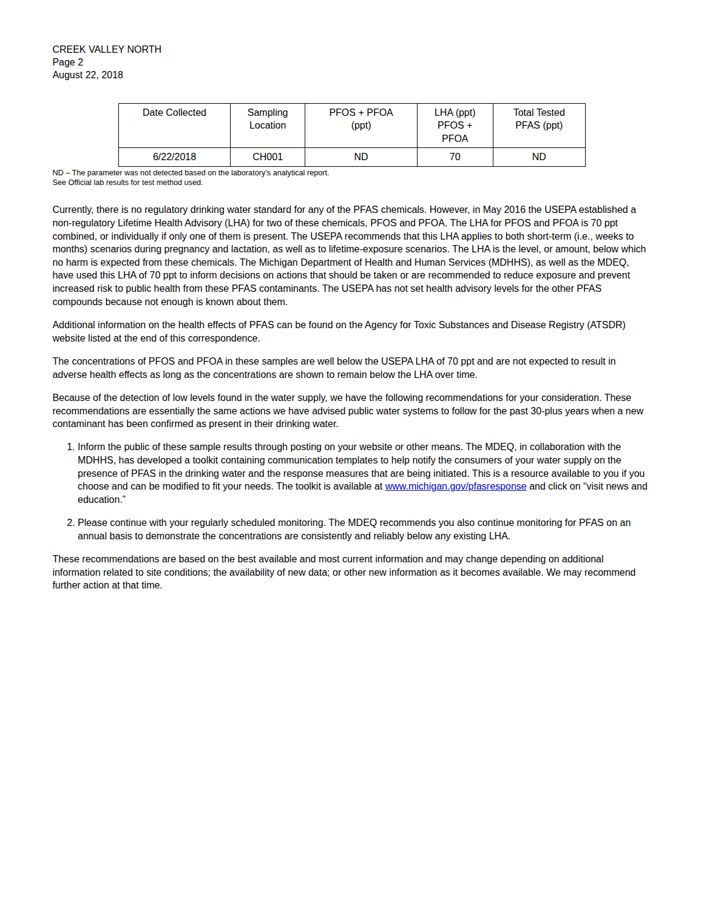CREEK VALLEY NORTH
Page 2
August 22, 2018
| Date Collected | Sampling Location | PFOS + PFOA (ppt) | LHA (ppt) PFOS + PFOA | Total Tested PFAS (ppt) |
| --- | --- | --- | --- | --- |
| 6/22/2018 | CH001 | ND | 70 | ND |
ND – The parameter was not detected based on the laboratory’s analytical report.
See Official lab results for test method used.
Currently, there is no regulatory drinking water standard for any of the PFAS chemicals. However, in May 2016 the USEPA established a non-regulatory Lifetime Health Advisory (LHA) for two of these chemicals, PFOS and PFOA. The LHA for PFOS and PFOA is 70 ppt combined, or individually if only one of them is present. The USEPA recommends that this LHA applies to both short-term (i.e., weeks to months) scenarios during pregnancy and lactation, as well as to lifetime-exposure scenarios. The LHA is the level, or amount, below which no harm is expected from these chemicals. The Michigan Department of Health and Human Services (MDHHS), as well as the MDEQ, have used this LHA of 70 ppt to inform decisions on actions that should be taken or are recommended to reduce exposure and prevent increased risk to public health from these PFAS contaminants. The USEPA has not set health advisory levels for the other PFAS compounds because not enough is known about them.
Additional information on the health effects of PFAS can be found on the Agency for Toxic Substances and Disease Registry (ATSDR) website listed at the end of this correspondence.
The concentrations of PFOS and PFOA in these samples are well below the USEPA LHA of 70 ppt and are not expected to result in adverse health effects as long as the concentrations are shown to remain below the LHA over time.
Because of the detection of low levels found in the water supply, we have the following recommendations for your consideration. These recommendations are essentially the same actions we have advised public water systems to follow for the past 30-plus years when a new contaminant has been confirmed as present in their drinking water.
Inform the public of these sample results through posting on your website or other means. The MDEQ, in collaboration with the MDHHS, has developed a toolkit containing communication templates to help notify the consumers of your water supply on the presence of PFAS in the drinking water and the response measures that are being initiated. This is a resource available to you if you choose and can be modified to fit your needs. The toolkit is available at www.michigan.gov/pfasresponse and click on “visit news and education.”
Please continue with your regularly scheduled monitoring. The MDEQ recommends you also continue monitoring for PFAS on an annual basis to demonstrate the concentrations are consistently and reliably below any existing LHA.
These recommendations are based on the best available and most current information and may change depending on additional information related to site conditions; the availability of new data; or other new information as it becomes available. We may recommend further action at that time.